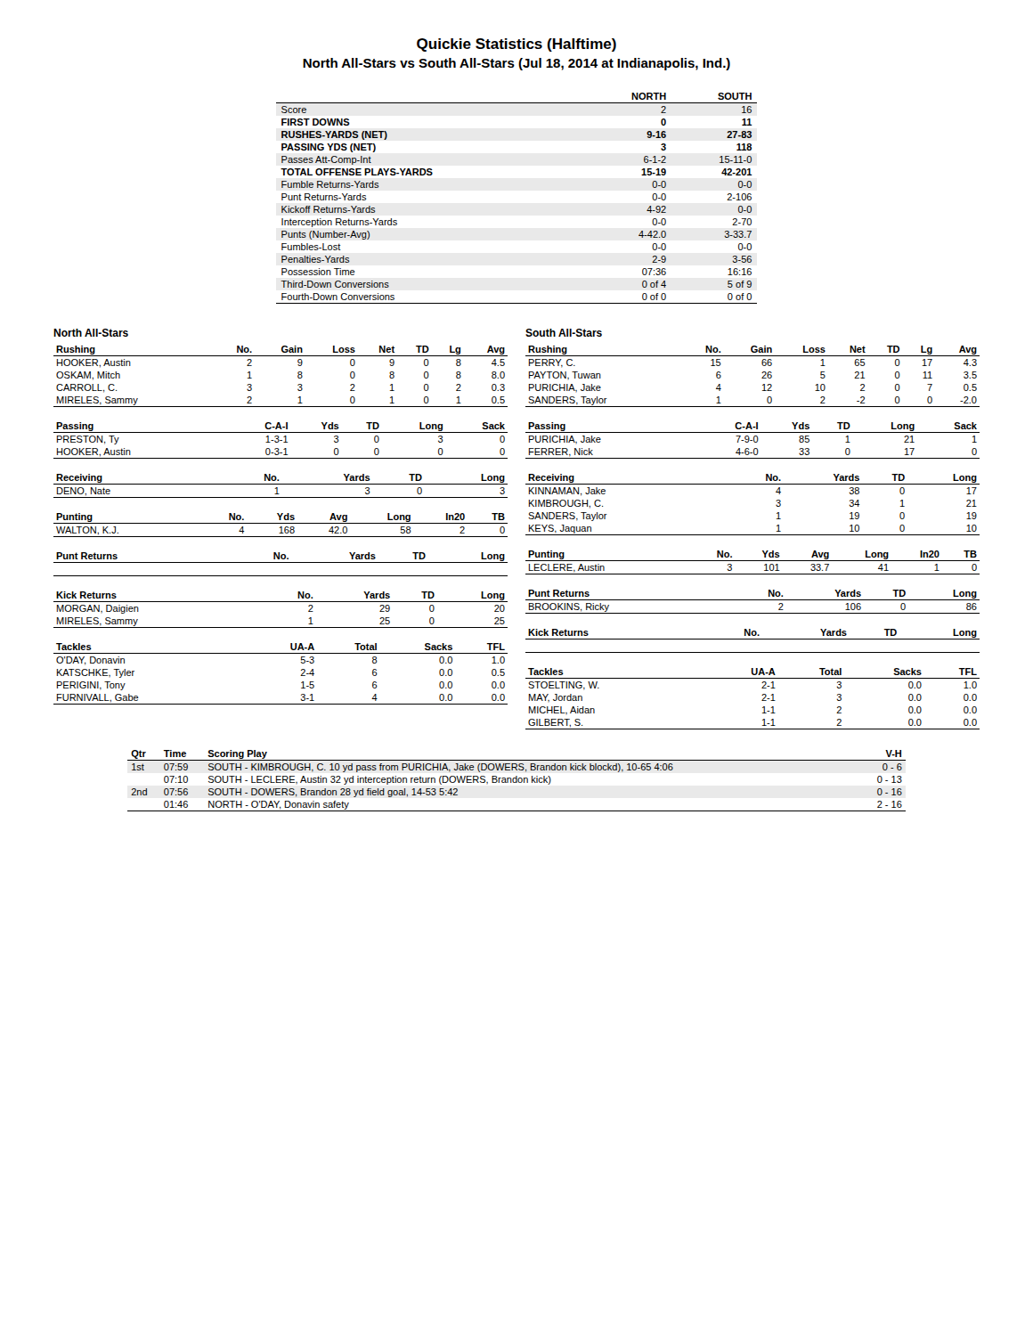Quickie Statistics (Halftime)
North All-Stars vs South All-Stars (Jul 18, 2014 at Indianapolis, Ind.)
| | NORTH | SOUTH |
| --- | --- | --- |
| Score | 2 | 16 |
| FIRST DOWNS | 0 | 11 |
| RUSHES-YARDS (NET) | 9-16 | 27-83 |
| PASSING YDS (NET) | 3 | 118 |
| Passes Att-Comp-Int | 6-1-2 | 15-11-0 |
| TOTAL OFFENSE PLAYS-YARDS | 15-19 | 42-201 |
| Fumble Returns-Yards | 0-0 | 0-0 |
| Punt Returns-Yards | 0-0 | 2-106 |
| Kickoff Returns-Yards | 4-92 | 0-0 |
| Interception Returns-Yards | 0-0 | 2-70 |
| Punts (Number-Avg) | 4-42.0 | 3-33.7 |
| Fumbles-Lost | 0-0 | 0-0 |
| Penalties-Yards | 2-9 | 3-56 |
| Possession Time | 07:36 | 16:16 |
| Third-Down Conversions | 0 of 4 | 5 of 9 |
| Fourth-Down Conversions | 0 of 0 | 0 of 0 |
| North All-Stars / Rushing / No. / Gain / Loss / Net / TD / Lg / Avg / / --- / --- / --- / --- / --- / --- / --- / --- / / HOOKER, Austin / 2 / 9 / 0 / 9 / 0 / 8 / 4.5 / / OSKAM, Mitch / 1 / 8 / 0 / 8 / 0 / 8 / 8.0 / / CARROLL, C. / 3 / 3 / 2 / 1 / 0 / 2 / 0.3 / / MIRELES, Sammy / 2 / 1 / 0 / 1 / 0 / 1 / 0.5 / / Passing / C-A-I / Yds / TD / Long / Sack / / --- / --- / --- / --- / --- / --- / / PRESTON, Ty / 1-3-1 / 3 / 0 / 3 / 0 / / HOOKER, Austin / 0-3-1 / 0 / 0 / 0 / 0 / / Receiving / No. / Yards / TD / Long / / --- / --- / --- / --- / --- / / DENO, Nate / 1 / 3 / 0 / 3 / / Punting / No. / Yds / Avg / Long / In20 / TB / / --- / --- / --- / --- / --- / --- / --- / / WALTON, K.J. / 4 / 168 / 42.0 / 58 / 2 / 0 / / Punt Returns / No. / Yards / TD / Long / / --- / --- / --- / --- / --- / / Kick Returns / No. / Yards / TD / Long / / --- / --- / --- / --- / --- / / MORGAN, Daigien / 2 / 29 / 0 / 20 / / MIRELES, Sammy / 1 / 25 / 0 / 25 / / Tackles / UA-A / Total / Sacks / TFL / / --- / --- / --- / --- / --- / / O'DAY, Donavin / 5-3 / 8 / 0.0 / 1.0 / / KATSCHKE, Tyler / 2-4 / 6 / 0.0 / 0.5 / / PERIGINI, Tony / 1-5 / 6 / 0.0 / 0.0 / / FURNIVALL, Gabe / 3-1 / 4 / 0.0 / 0.0 / | South All-Stars / Rushing / No. / Gain / Loss / Net / TD / Lg / Avg / / --- / --- / --- / --- / --- / --- / --- / --- / / PERRY, C. / 15 / 66 / 1 / 65 / 0 / 17 / 4.3 / / PAYTON, Tuwan / 6 / 26 / 5 / 21 / 0 / 11 / 3.5 / / PURICHIA, Jake / 4 / 12 / 10 / 2 / 0 / 7 / 0.5 / / SANDERS, Taylor / 1 / 0 / 2 / -2 / 0 / 0 / -2.0 / / Passing / C-A-I / Yds / TD / Long / Sack / / --- / --- / --- / --- / --- / --- / / PURICHIA, Jake / 7-9-0 / 85 / 1 / 21 / 1 / / FERRER, Nick / 4-6-0 / 33 / 0 / 17 / 0 / / Receiving / No. / Yards / TD / Long / / --- / --- / --- / --- / --- / / KINNAMAN, Jake / 4 / 38 / 0 / 17 / / KIMBROUGH, C. / 3 / 34 / 1 / 21 / / SANDERS, Taylor / 1 / 19 / 0 / 19 / / KEYS, Jaquan / 1 / 10 / 0 / 10 / / Punting / No. / Yds / Avg / Long / In20 / TB / / --- / --- / --- / --- / --- / --- / --- / / LECLERE, Austin / 3 / 101 / 33.7 / 41 / 1 / 0 / / Punt Returns / No. / Yards / TD / Long / / --- / --- / --- / --- / --- / / BROOKINS, Ricky / 2 / 106 / 0 / 86 / / Kick Returns / No. / Yards / TD / Long / / --- / --- / --- / --- / --- / / Tackles / UA-A / Total / Sacks / TFL / / --- / --- / --- / --- / --- / / STOELTING, W. / 2-1 / 3 / 0.0 / 1.0 / / MAY, Jordan / 2-1 / 3 / 0.0 / 0.0 / / MICHEL, Aidan / 1-1 / 2 / 0.0 / 0.0 / / GILBERT, S. / 1-1 / 2 / 0.0 / 0.0 / |
| Qtr | Time | Scoring Play | V-H |
| --- | --- | --- | --- |
| 1st | 07:59 | SOUTH - KIMBROUGH, C. 10 yd pass from PURICHIA, Jake (DOWERS, Brandon kick blockd), 10-65 4:06 | 0 - 6 |
| | 07:10 | SOUTH - LECLERE, Austin 32 yd interception return (DOWERS, Brandon kick) | 0 - 13 |
| 2nd | 07:56 | SOUTH - DOWERS, Brandon 28 yd field goal, 14-53 5:42 | 0 - 16 |
| | 01:46 | NORTH - O'DAY, Donavin safety | 2 - 16 |